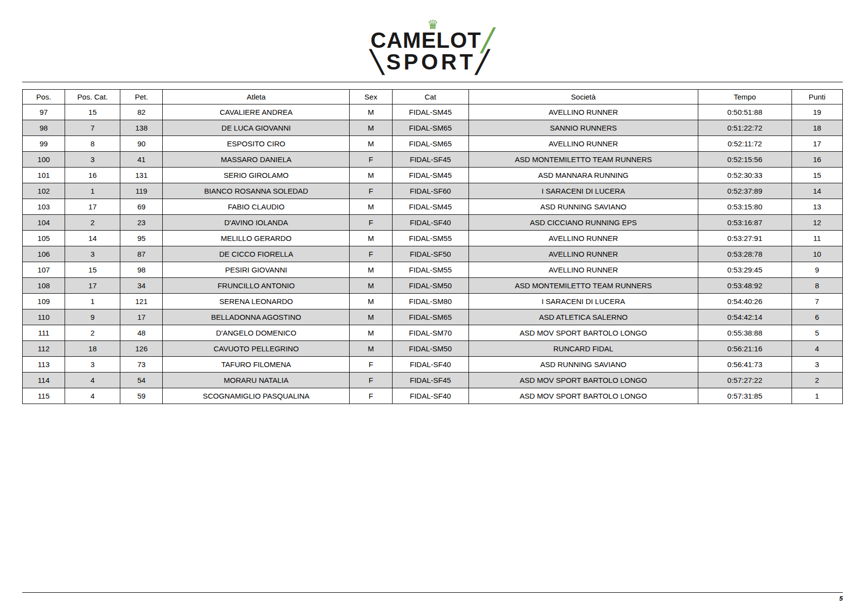♛
CAMELOT╱
╲SPORT╱
| Pos. | Pos. Cat. | Pet. | Atleta | Sex | Cat | Società | Tempo | Punti |
| --- | --- | --- | --- | --- | --- | --- | --- | --- |
| 97 | 15 | 82 | CAVALIERE ANDREA | M | FIDAL-SM45 | AVELLINO RUNNER | 0:50:51:88 | 19 |
| 98 | 7 | 138 | DE LUCA GIOVANNI | M | FIDAL-SM65 | SANNIO RUNNERS | 0:51:22:72 | 18 |
| 99 | 8 | 90 | ESPOSITO CIRO | M | FIDAL-SM65 | AVELLINO RUNNER | 0:52:11:72 | 17 |
| 100 | 3 | 41 | MASSARO DANIELA | F | FIDAL-SF45 | ASD MONTEMILETTO TEAM RUNNERS | 0:52:15:56 | 16 |
| 101 | 16 | 131 | SERIO GIROLAMO | M | FIDAL-SM45 | ASD MANNARA RUNNING | 0:52:30:33 | 15 |
| 102 | 1 | 119 | BIANCO ROSANNA SOLEDAD | F | FIDAL-SF60 | I SARACENI DI LUCERA | 0:52:37:89 | 14 |
| 103 | 17 | 69 | FABIO CLAUDIO | M | FIDAL-SM45 | ASD RUNNING SAVIANO | 0:53:15:80 | 13 |
| 104 | 2 | 23 | D'AVINO IOLANDA | F | FIDAL-SF40 | ASD CICCIANO RUNNING EPS | 0:53:16:87 | 12 |
| 105 | 14 | 95 | MELILLO GERARDO | M | FIDAL-SM55 | AVELLINO RUNNER | 0:53:27:91 | 11 |
| 106 | 3 | 87 | DE CICCO FIORELLA | F | FIDAL-SF50 | AVELLINO RUNNER | 0:53:28:78 | 10 |
| 107 | 15 | 98 | PESIRI GIOVANNI | M | FIDAL-SM55 | AVELLINO RUNNER | 0:53:29:45 | 9 |
| 108 | 17 | 34 | FRUNCILLO ANTONIO | M | FIDAL-SM50 | ASD MONTEMILETTO TEAM RUNNERS | 0:53:48:92 | 8 |
| 109 | 1 | 121 | SERENA LEONARDO | M | FIDAL-SM80 | I SARACENI DI LUCERA | 0:54:40:26 | 7 |
| 110 | 9 | 17 | BELLADONNA AGOSTINO | M | FIDAL-SM65 | ASD ATLETICA SALERNO | 0:54:42:14 | 6 |
| 111 | 2 | 48 | D'ANGELO DOMENICO | M | FIDAL-SM70 | ASD MOV SPORT BARTOLO LONGO | 0:55:38:88 | 5 |
| 112 | 18 | 126 | CAVUOTO PELLEGRINO | M | FIDAL-SM50 | RUNCARD FIDAL | 0:56:21:16 | 4 |
| 113 | 3 | 73 | TAFURO FILOMENA | F | FIDAL-SF40 | ASD RUNNING SAVIANO | 0:56:41:73 | 3 |
| 114 | 4 | 54 | MORARU NATALIA | F | FIDAL-SF45 | ASD MOV SPORT BARTOLO LONGO | 0:57:27:22 | 2 |
| 115 | 4 | 59 | SCOGNAMIGLIO PASQUALINA | F | FIDAL-SF40 | ASD MOV SPORT BARTOLO LONGO | 0:57:31:85 | 1 |
5